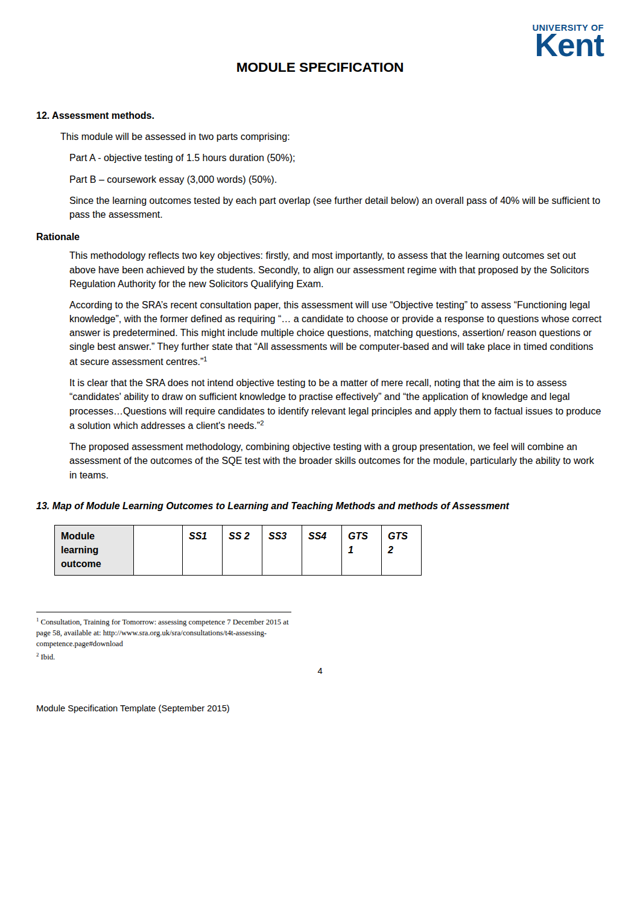UNIVERSITY OF
Kent
MODULE SPECIFICATION
12. Assessment methods.
This module will be assessed in two parts comprising:
Part A - objective testing of 1.5 hours duration (50%);
Part B – coursework essay (3,000 words) (50%).
Since the learning outcomes tested by each part overlap (see further detail below) an overall pass of 40% will be sufficient to pass the assessment.
Rationale
This methodology reflects two key objectives: firstly, and most importantly, to assess that the learning outcomes set out above have been achieved by the students. Secondly, to align our assessment regime with that proposed by the Solicitors Regulation Authority for the new Solicitors Qualifying Exam.
According to the SRA’s recent consultation paper, this assessment will use “Objective testing” to assess “Functioning legal knowledge”, with the former defined as requiring “… a candidate to choose or provide a response to questions whose correct answer is predetermined. This might include multiple choice questions, matching questions, assertion/ reason questions or single best answer.” They further state that “All assessments will be computer-based and will take place in timed conditions at secure assessment centres.”1
It is clear that the SRA does not intend objective testing to be a matter of mere recall, noting that the aim is to assess “candidates' ability to draw on sufficient knowledge to practise effectively” and “the application of knowledge and legal processes…Questions will require candidates to identify relevant legal principles and apply them to factual issues to produce a solution which addresses a client's needs.”2
The proposed assessment methodology, combining objective testing with a group presentation, we feel will combine an assessment of the outcomes of the SQE test with the broader skills outcomes for the module, particularly the ability to work in teams.
13. Map of Module Learning Outcomes to Learning and Teaching Methods and methods of Assessment
| Module learning outcome | | SS1 | SS 2 | SS3 | SS4 | GTS 1 | GTS 2 |
1 Consultation, Training for Tomorrow: assessing competence 7 December 2015 at page 58, available at: http://www.sra.org.uk/sra/consultations/t4t-assessing-competence.page#download
2 Ibid.
4
Module Specification Template (September 2015)